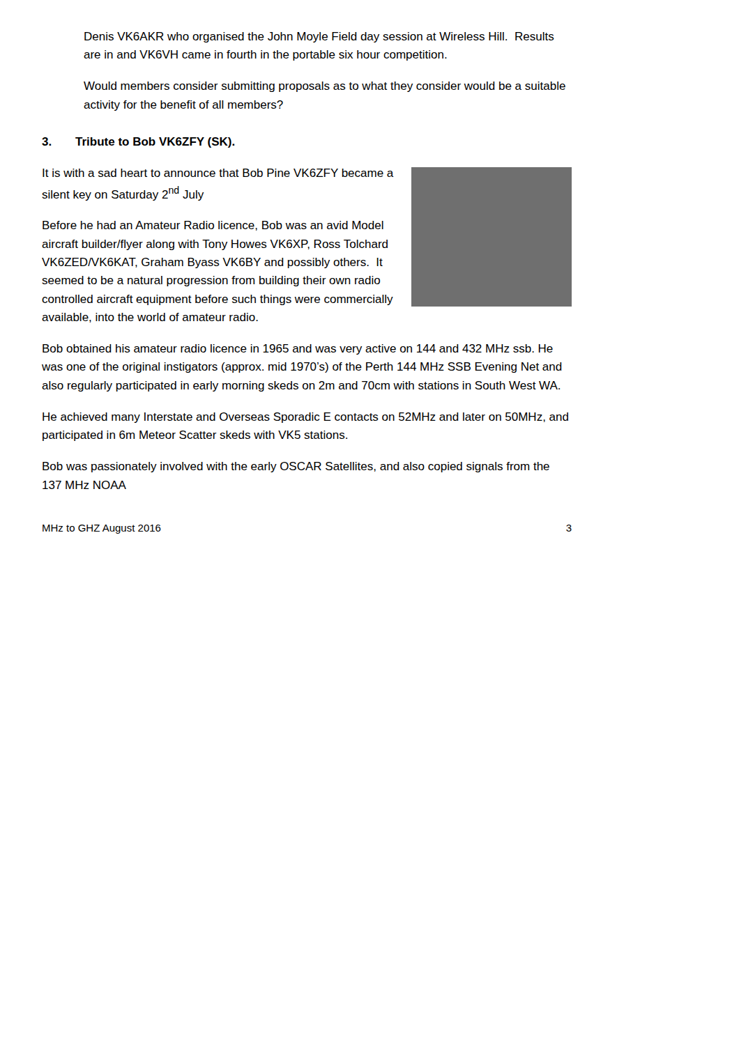Denis VK6AKR who organised the John Moyle Field day session at Wireless Hill. Results are in and VK6VH came in fourth in the portable six hour competition.
Would members consider submitting proposals as to what they consider would be a suitable activity for the benefit of all members?
3. Tribute to Bob VK6ZFY (SK).
It is with a sad heart to announce that Bob Pine VK6ZFY became a silent key on Saturday 2nd July
Before he had an Amateur Radio licence, Bob was an avid Model aircraft builder/flyer along with Tony Howes VK6XP, Ross Tolchard VK6ZED/VK6KAT, Graham Byass VK6BY and possibly others. It seemed to be a natural progression from building their own radio controlled aircraft equipment before such things were commercially available, into the world of amateur radio.
Bob obtained his amateur radio licence in 1965 and was very active on 144 and 432 MHz ssb. He was one of the original instigators (approx. mid 1970’s) of the Perth 144 MHz SSB Evening Net and also regularly participated in early morning skeds on 2m and 70cm with stations in South West WA.
He achieved many Interstate and Overseas Sporadic E contacts on 52MHz and later on 50MHz, and participated in 6m Meteor Scatter skeds with VK5 stations.
Bob was passionately involved with the early OSCAR Satellites, and also copied signals from the 137 MHz NOAA
MHz to GHZ August 2016 3